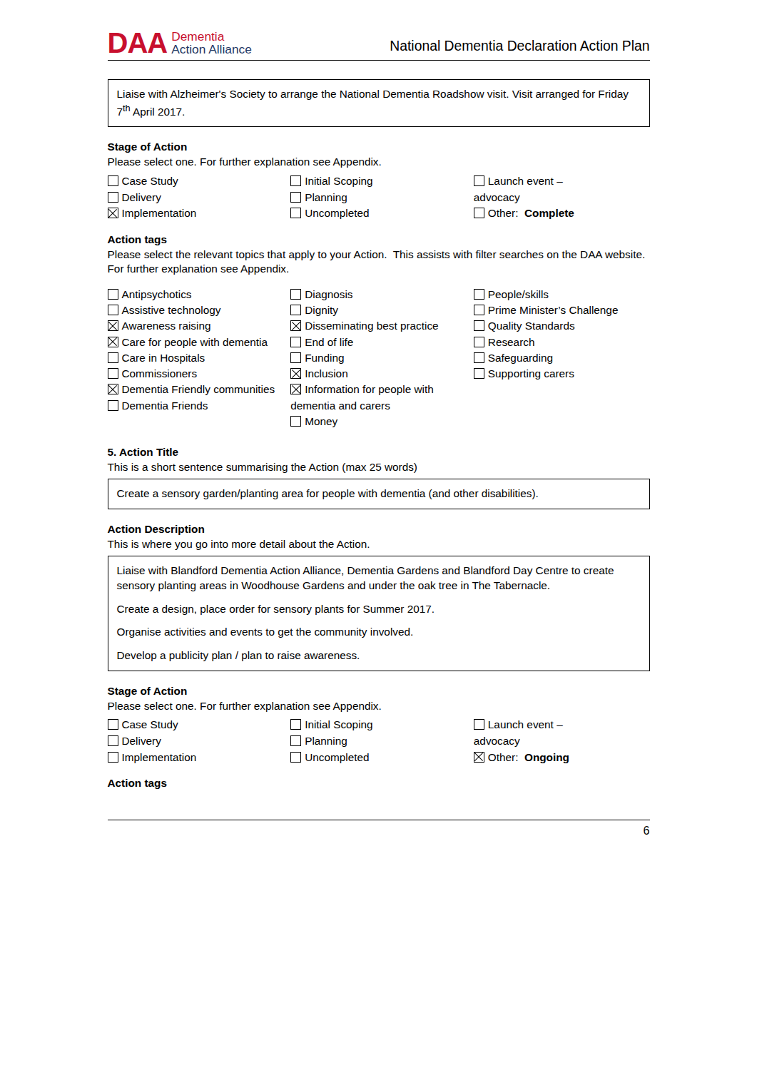DAA Dementia
Action Alliance
National Dementia Declaration Action Plan
Liaise with Alzheimer's Society to arrange the National Dementia Roadshow visit. Visit arranged for Friday 7th April 2017.
Stage of Action
Please select one. For further explanation see Appendix.
Case Study
Initial Scoping
Launch event –
Delivery
Planning
advocacy
Implementation
Uncompleted
Other: Complete
Action tags
Please select the relevant topics that apply to your Action. This assists with filter searches on the DAA website. For further explanation see Appendix.
Antipsychotics
Assistive technology
Awareness raising
Care for people with dementia
Care in Hospitals
Commissioners
Dementia Friendly communities
Dementia Friends
Diagnosis
Dignity
Disseminating best practice
End of life
Funding
Inclusion
Information for people with dementia and carers
Money
People/skills
Prime Minister’s Challenge
Quality Standards
Research
Safeguarding
Supporting carers
5. Action Title
This is a short sentence summarising the Action (max 25 words)
Create a sensory garden/planting area for people with dementia (and other disabilities).
Action Description
This is where you go into more detail about the Action.
Liaise with Blandford Dementia Action Alliance, Dementia Gardens and Blandford Day Centre to create sensory planting areas in Woodhouse Gardens and under the oak tree in The Tabernacle.
Create a design, place order for sensory plants for Summer 2017.
Organise activities and events to get the community involved.
Develop a publicity plan / plan to raise awareness.
Stage of Action
Please select one. For further explanation see Appendix.
Case Study
Initial Scoping
Launch event –
Delivery
Planning
advocacy
Implementation
Uncompleted
Other: Ongoing
Action tags
6